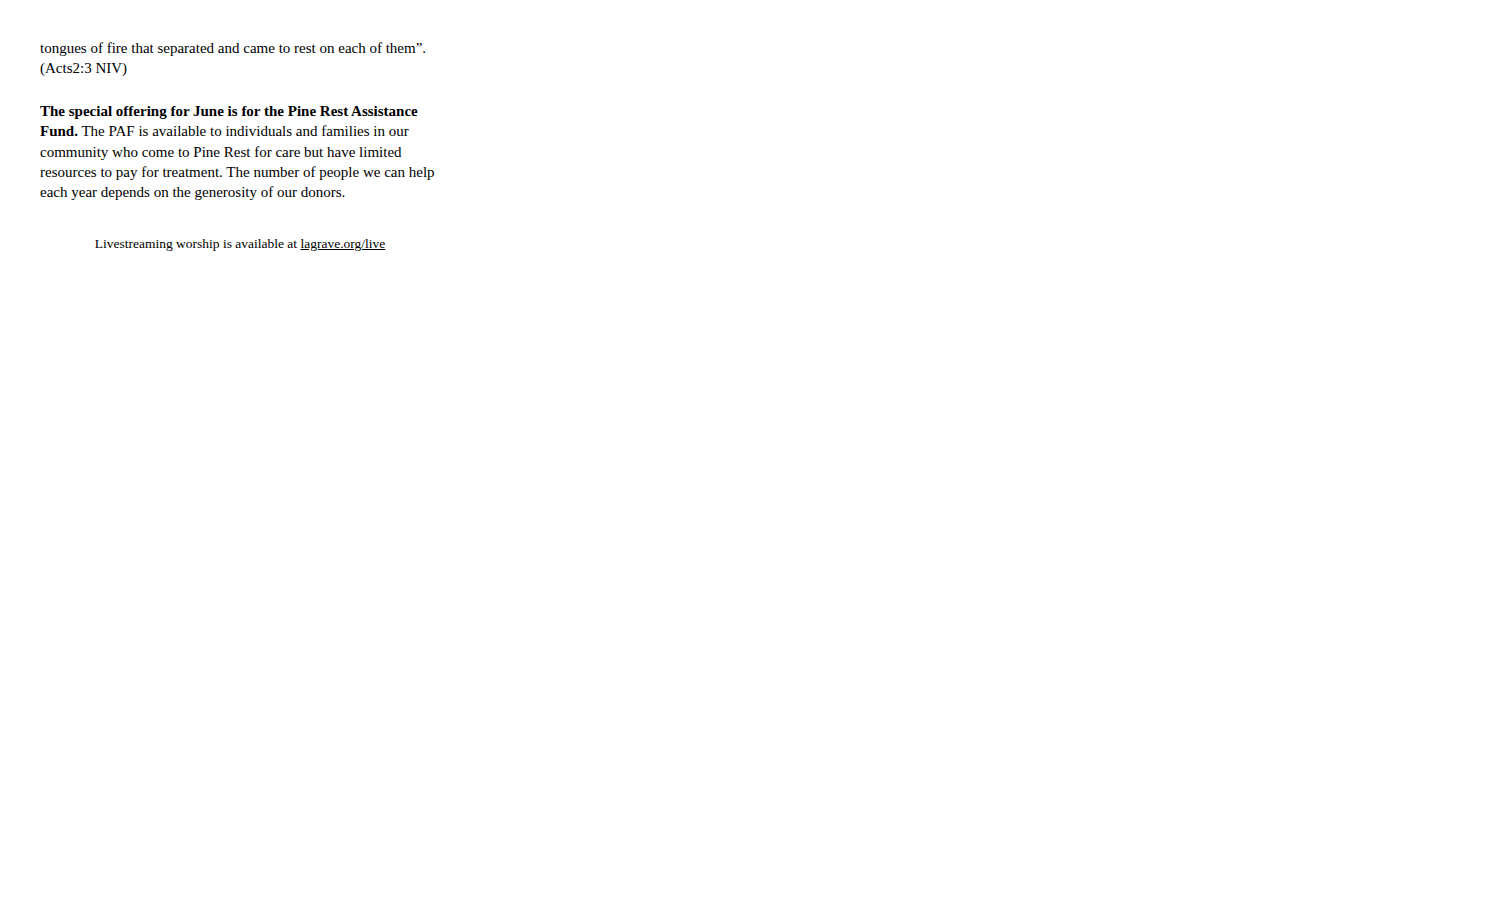tongues of fire that separated and came to rest on each of them”. (Acts2:3 NIV)
The special offering for June is for the Pine Rest Assistance Fund. The PAF is available to individuals and families in our community who come to Pine Rest for care but have limited resources to pay for treatment. The number of people we can help each year depends on the generosity of our donors.
Livestreaming worship is available at lagrave.org/live